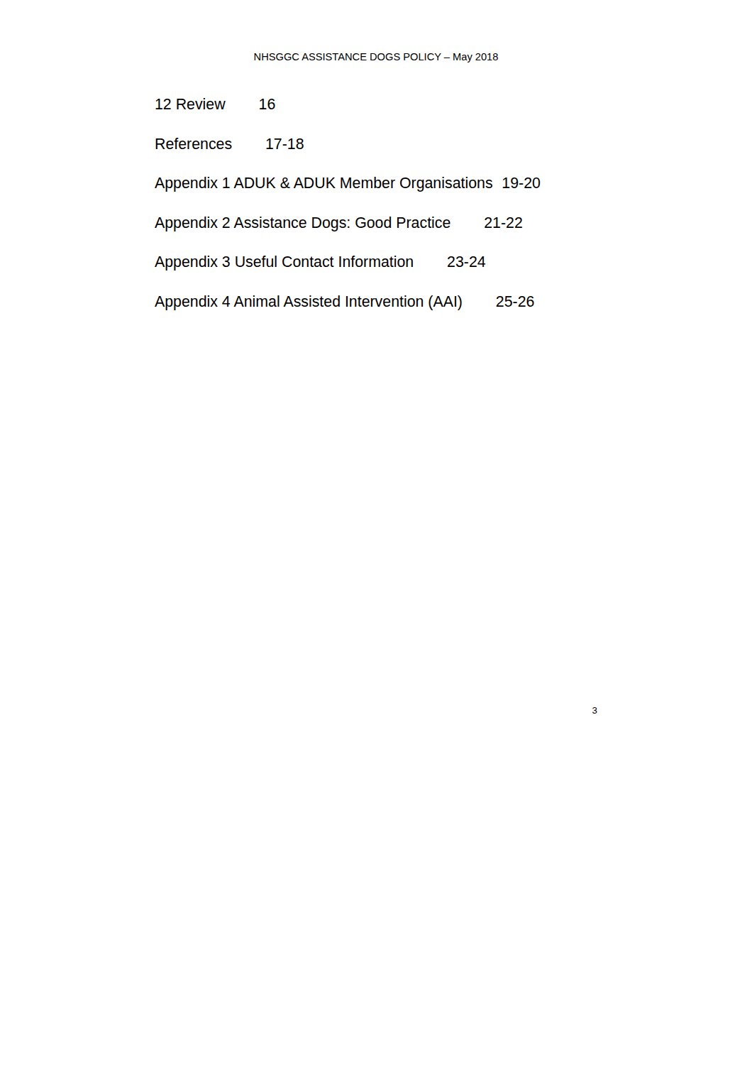NHSGGC ASSISTANCE DOGS POLICY – May 2018
12 Review 16
References 17-18
Appendix 1 ADUK & ADUK Member Organisations 19-20
Appendix 2 Assistance Dogs: Good Practice 21-22
Appendix 3 Useful Contact Information 23-24
Appendix 4 Animal Assisted Intervention (AAI) 25-26
3